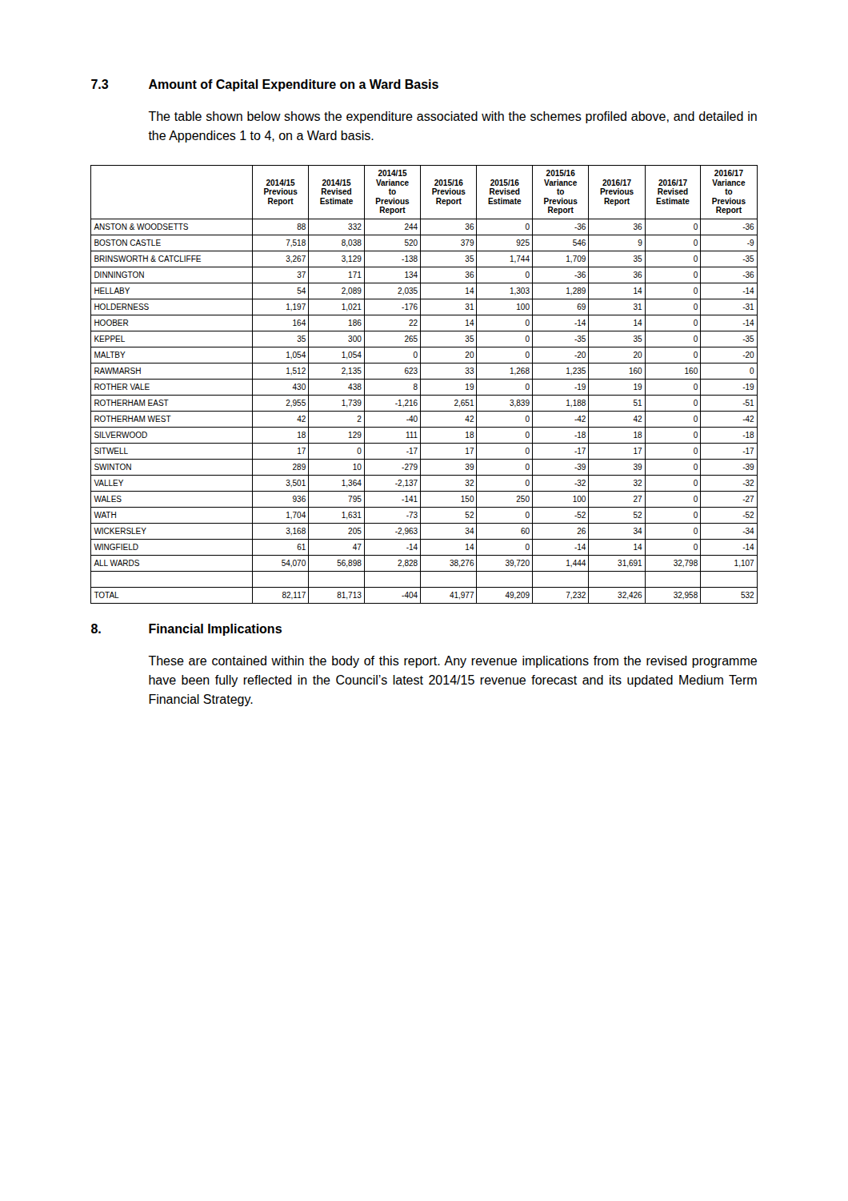7.3 Amount of Capital Expenditure on a Ward Basis
The table shown below shows the expenditure associated with the schemes profiled above, and detailed in the Appendices 1 to 4, on a Ward basis.
| | 2014/15 Previous Report | 2014/15 Revised Estimate | 2014/15 Variance to Previous Report | 2015/16 Previous Report | 2015/16 Revised Estimate | 2015/16 Variance to Previous Report | 2016/17 Previous Report | 2016/17 Revised Estimate | 2016/17 Variance to Previous Report |
| --- | --- | --- | --- | --- | --- | --- | --- | --- | --- |
| ANSTON & WOODSETTS | 88 | 332 | 244 | 36 | 0 | -36 | 36 | 0 | -36 |
| BOSTON CASTLE | 7,518 | 8,038 | 520 | 379 | 925 | 546 | 9 | 0 | -9 |
| BRINSWORTH & CATCLIFFE | 3,267 | 3,129 | -138 | 35 | 1,744 | 1,709 | 35 | 0 | -35 |
| DINNINGTON | 37 | 171 | 134 | 36 | 0 | -36 | 36 | 0 | -36 |
| HELLABY | 54 | 2,089 | 2,035 | 14 | 1,303 | 1,289 | 14 | 0 | -14 |
| HOLDERNESS | 1,197 | 1,021 | -176 | 31 | 100 | 69 | 31 | 0 | -31 |
| HOOBER | 164 | 186 | 22 | 14 | 0 | -14 | 14 | 0 | -14 |
| KEPPEL | 35 | 300 | 265 | 35 | 0 | -35 | 35 | 0 | -35 |
| MALTBY | 1,054 | 1,054 | 0 | 20 | 0 | -20 | 20 | 0 | -20 |
| RAWMARSH | 1,512 | 2,135 | 623 | 33 | 1,268 | 1,235 | 160 | 160 | 0 |
| ROTHER VALE | 430 | 438 | 8 | 19 | 0 | -19 | 19 | 0 | -19 |
| ROTHERHAM EAST | 2,955 | 1,739 | -1,216 | 2,651 | 3,839 | 1,188 | 51 | 0 | -51 |
| ROTHERHAM WEST | 42 | 2 | -40 | 42 | 0 | -42 | 42 | 0 | -42 |
| SILVERWOOD | 18 | 129 | 111 | 18 | 0 | -18 | 18 | 0 | -18 |
| SITWELL | 17 | 0 | -17 | 17 | 0 | -17 | 17 | 0 | -17 |
| SWINTON | 289 | 10 | -279 | 39 | 0 | -39 | 39 | 0 | -39 |
| VALLEY | 3,501 | 1,364 | -2,137 | 32 | 0 | -32 | 32 | 0 | -32 |
| WALES | 936 | 795 | -141 | 150 | 250 | 100 | 27 | 0 | -27 |
| WATH | 1,704 | 1,631 | -73 | 52 | 0 | -52 | 52 | 0 | -52 |
| WICKERSLEY | 3,168 | 205 | -2,963 | 34 | 60 | 26 | 34 | 0 | -34 |
| WINGFIELD | 61 | 47 | -14 | 14 | 0 | -14 | 14 | 0 | -14 |
| ALL WARDS | 54,070 | 56,898 | 2,828 | 38,276 | 39,720 | 1,444 | 31,691 | 32,798 | 1,107 |
| TOTAL | 82,117 | 81,713 | -404 | 41,977 | 49,209 | 7,232 | 32,426 | 32,958 | 532 |
8. Financial Implications
These are contained within the body of this report. Any revenue implications from the revised programme have been fully reflected in the Council’s latest 2014/15 revenue forecast and its updated Medium Term Financial Strategy.